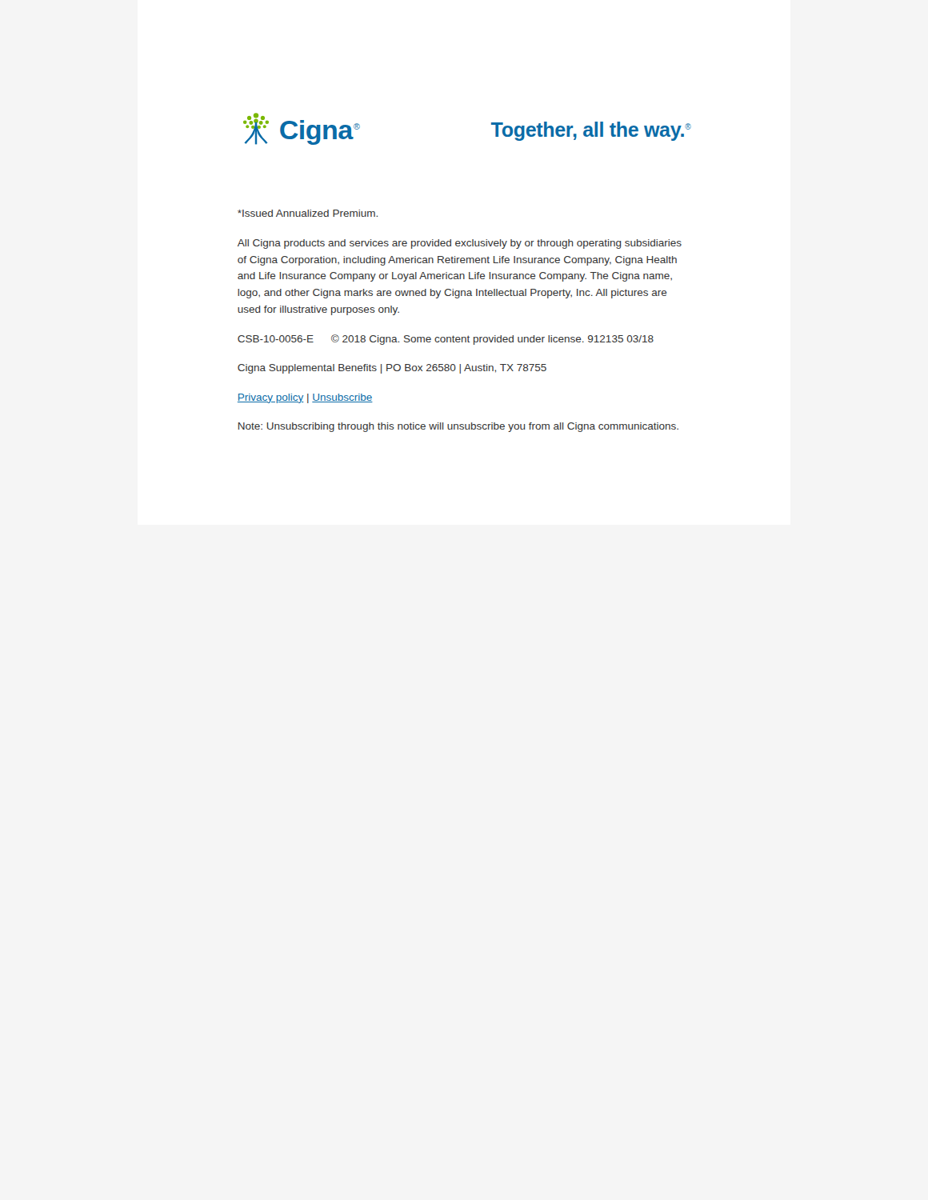Cigna®
Together, all the way.®
*Issued Annualized Premium.
All Cigna products and services are provided exclusively by or through operating subsidiaries of Cigna Corporation, including American Retirement Life Insurance Company, Cigna Health and Life Insurance Company or Loyal American Life Insurance Company. The Cigna name, logo, and other Cigna marks are owned by Cigna Intellectual Property, Inc. All pictures are used for illustrative purposes only.
CSB-10-0056-E © 2018 Cigna. Some content provided under license. 912135 03/18
Cigna Supplemental Benefits | PO Box 26580 | Austin, TX 78755
Privacy policy | Unsubscribe
Note: Unsubscribing through this notice will unsubscribe you from all Cigna communications.